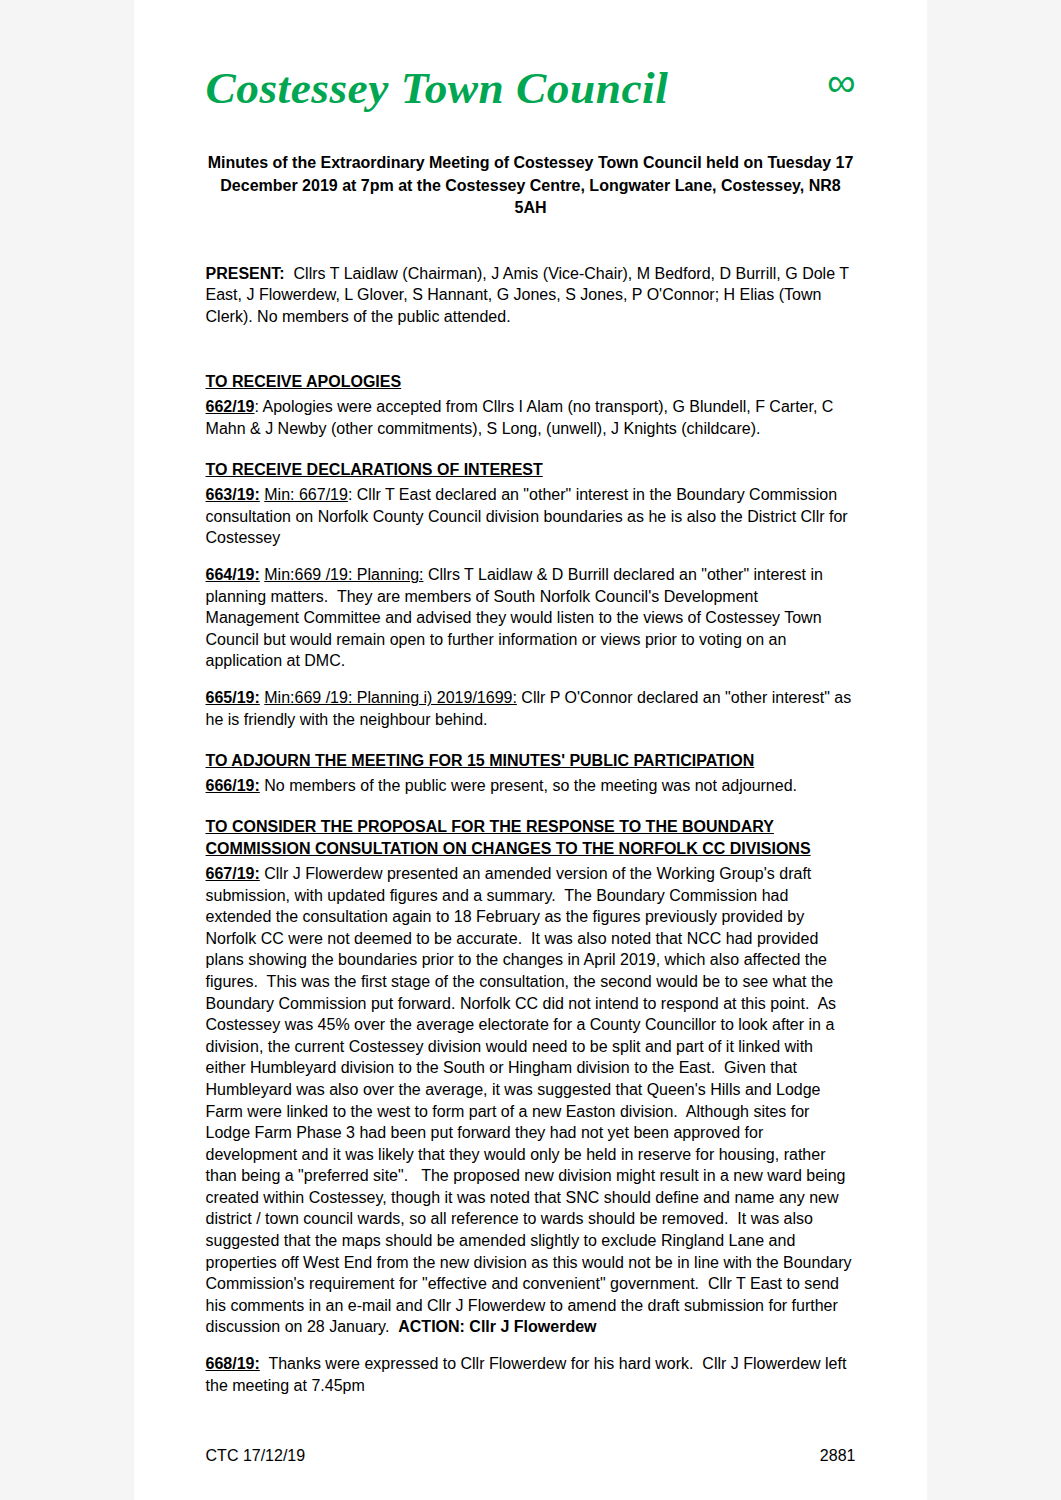∞
Costessey Town Council
Minutes of the Extraordinary Meeting of Costessey Town Council held on Tuesday 17 December 2019 at 7pm at the Costessey Centre, Longwater Lane, Costessey, NR8 5AH
PRESENT: Cllrs T Laidlaw (Chairman), J Amis (Vice-Chair), M Bedford, D Burrill, G Dole T East, J Flowerdew, L Glover, S Hannant, G Jones, S Jones, P O'Connor; H Elias (Town Clerk). No members of the public attended.
To receive apologies
662/19: Apologies were accepted from Cllrs I Alam (no transport), G Blundell, F Carter, C Mahn & J Newby (other commitments), S Long, (unwell), J Knights (childcare).
To receive declarations of interest
663/19: Min: 667/19: Cllr T East declared an "other" interest in the Boundary Commission consultation on Norfolk County Council division boundaries as he is also the District Cllr for Costessey
664/19: Min:669 /19: Planning: Cllrs T Laidlaw & D Burrill declared an "other" interest in planning matters. They are members of South Norfolk Council's Development Management Committee and advised they would listen to the views of Costessey Town Council but would remain open to further information or views prior to voting on an application at DMC.
665/19: Min:669 /19: Planning i) 2019/1699: Cllr P O'Connor declared an "other interest" as he is friendly with the neighbour behind.
To adjourn the meeting for 15 minutes' public participation
666/19: No members of the public were present, so the meeting was not adjourned.
To consider the proposal for the response to the Boundary Commission consultation on changes to the Norfolk CC divisions
667/19: Cllr J Flowerdew presented an amended version of the Working Group's draft submission, with updated figures and a summary. The Boundary Commission had extended the consultation again to 18 February as the figures previously provided by Norfolk CC were not deemed to be accurate. It was also noted that NCC had provided plans showing the boundaries prior to the changes in April 2019, which also affected the figures. This was the first stage of the consultation, the second would be to see what the Boundary Commission put forward. Norfolk CC did not intend to respond at this point. As Costessey was 45% over the average electorate for a County Councillor to look after in a division, the current Costessey division would need to be split and part of it linked with either Humbleyard division to the South or Hingham division to the East. Given that Humbleyard was also over the average, it was suggested that Queen's Hills and Lodge Farm were linked to the west to form part of a new Easton division. Although sites for Lodge Farm Phase 3 had been put forward they had not yet been approved for development and it was likely that they would only be held in reserve for housing, rather than being a "preferred site". The proposed new division might result in a new ward being created within Costessey, though it was noted that SNC should define and name any new district / town council wards, so all reference to wards should be removed. It was also suggested that the maps should be amended slightly to exclude Ringland Lane and properties off West End from the new division as this would not be in line with the Boundary Commission's requirement for "effective and convenient" government. Cllr T East to send his comments in an e-mail and Cllr J Flowerdew to amend the draft submission for further discussion on 28 January. ACTION: Cllr J Flowerdew
668/19: Thanks were expressed to Cllr Flowerdew for his hard work. Cllr J Flowerdew left the meeting at 7.45pm
CTC 17/12/19
2881